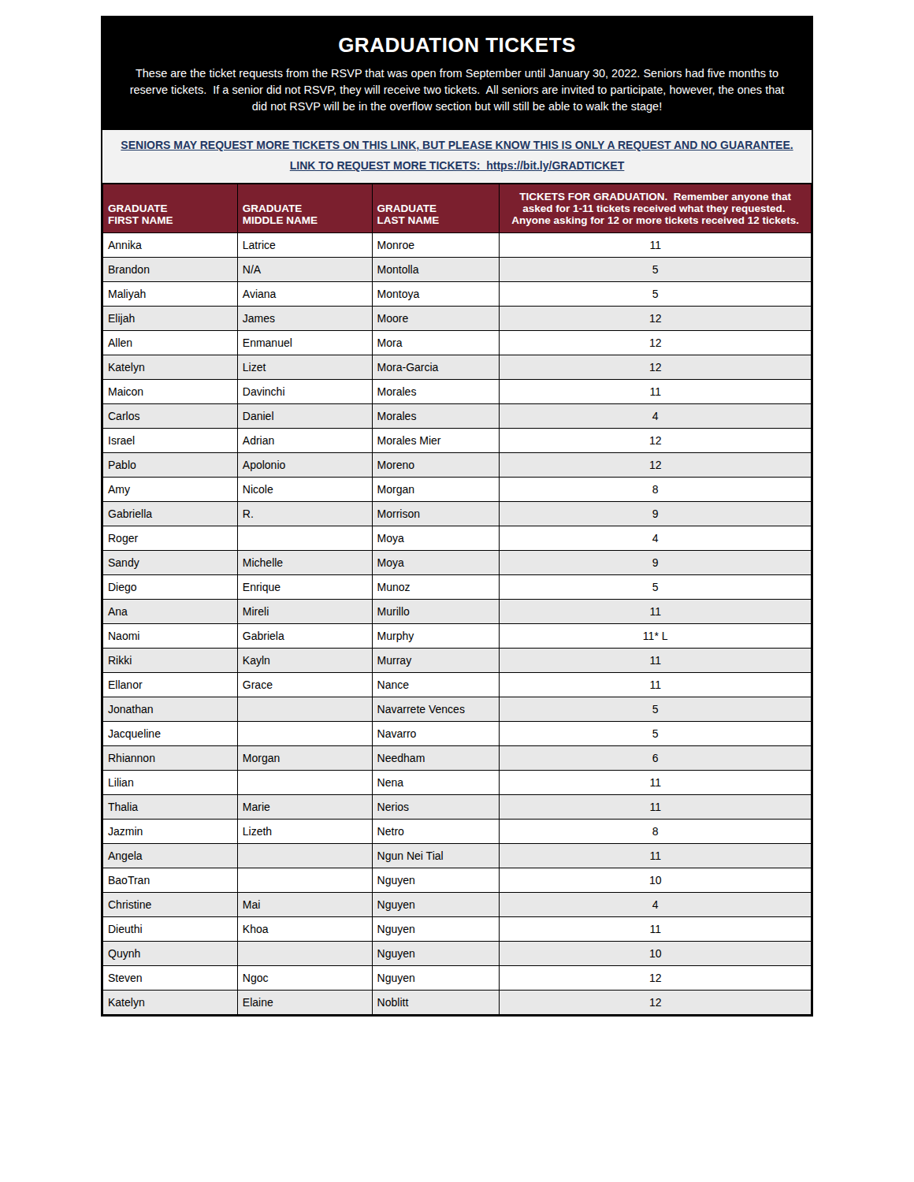GRADUATION TICKETS
These are the ticket requests from the RSVP that was open from September until January 30, 2022. Seniors had five months to reserve tickets. If a senior did not RSVP, they will receive two tickets. All seniors are invited to participate, however, the ones that did not RSVP will be in the overflow section but will still be able to walk the stage!
SENIORS MAY REQUEST MORE TICKETS ON THIS LINK, BUT PLEASE KNOW THIS IS ONLY A REQUEST AND NO GUARANTEE.
LINK TO REQUEST MORE TICKETS: https://bit.ly/GRADTICKET
| GRADUATE FIRST NAME | GRADUATE MIDDLE NAME | GRADUATE LAST NAME | TICKETS FOR GRADUATION. Remember anyone that asked for 1-11 tickets received what they requested. Anyone asking for 12 or more tickets received 12 tickets. |
| --- | --- | --- | --- |
| Annika | Latrice | Monroe | 11 |
| Brandon | N/A | Montolla | 5 |
| Maliyah | Aviana | Montoya | 5 |
| Elijah | James | Moore | 12 |
| Allen | Enmanuel | Mora | 12 |
| Katelyn | Lizet | Mora-Garcia | 12 |
| Maicon | Davinchi | Morales | 11 |
| Carlos | Daniel | Morales | 4 |
| Israel | Adrian | Morales Mier | 12 |
| Pablo | Apolonio | Moreno | 12 |
| Amy | Nicole | Morgan | 8 |
| Gabriella | R. | Morrison | 9 |
| Roger | | Moya | 4 |
| Sandy | Michelle | Moya | 9 |
| Diego | Enrique | Munoz | 5 |
| Ana | Mireli | Murillo | 11 |
| Naomi | Gabriela | Murphy | 11* L |
| Rikki | Kayln | Murray | 11 |
| Ellanor | Grace | Nance | 11 |
| Jonathan | | Navarrete Vences | 5 |
| Jacqueline | | Navarro | 5 |
| Rhiannon | Morgan | Needham | 6 |
| Lilian | | Nena | 11 |
| Thalia | Marie | Nerios | 11 |
| Jazmin | Lizeth | Netro | 8 |
| Angela | | Ngun Nei Tial | 11 |
| BaoTran | | Nguyen | 10 |
| Christine | Mai | Nguyen | 4 |
| Dieuthi | Khoa | Nguyen | 11 |
| Quynh | | Nguyen | 10 |
| Steven | Ngoc | Nguyen | 12 |
| Katelyn | Elaine | Noblitt | 12 |